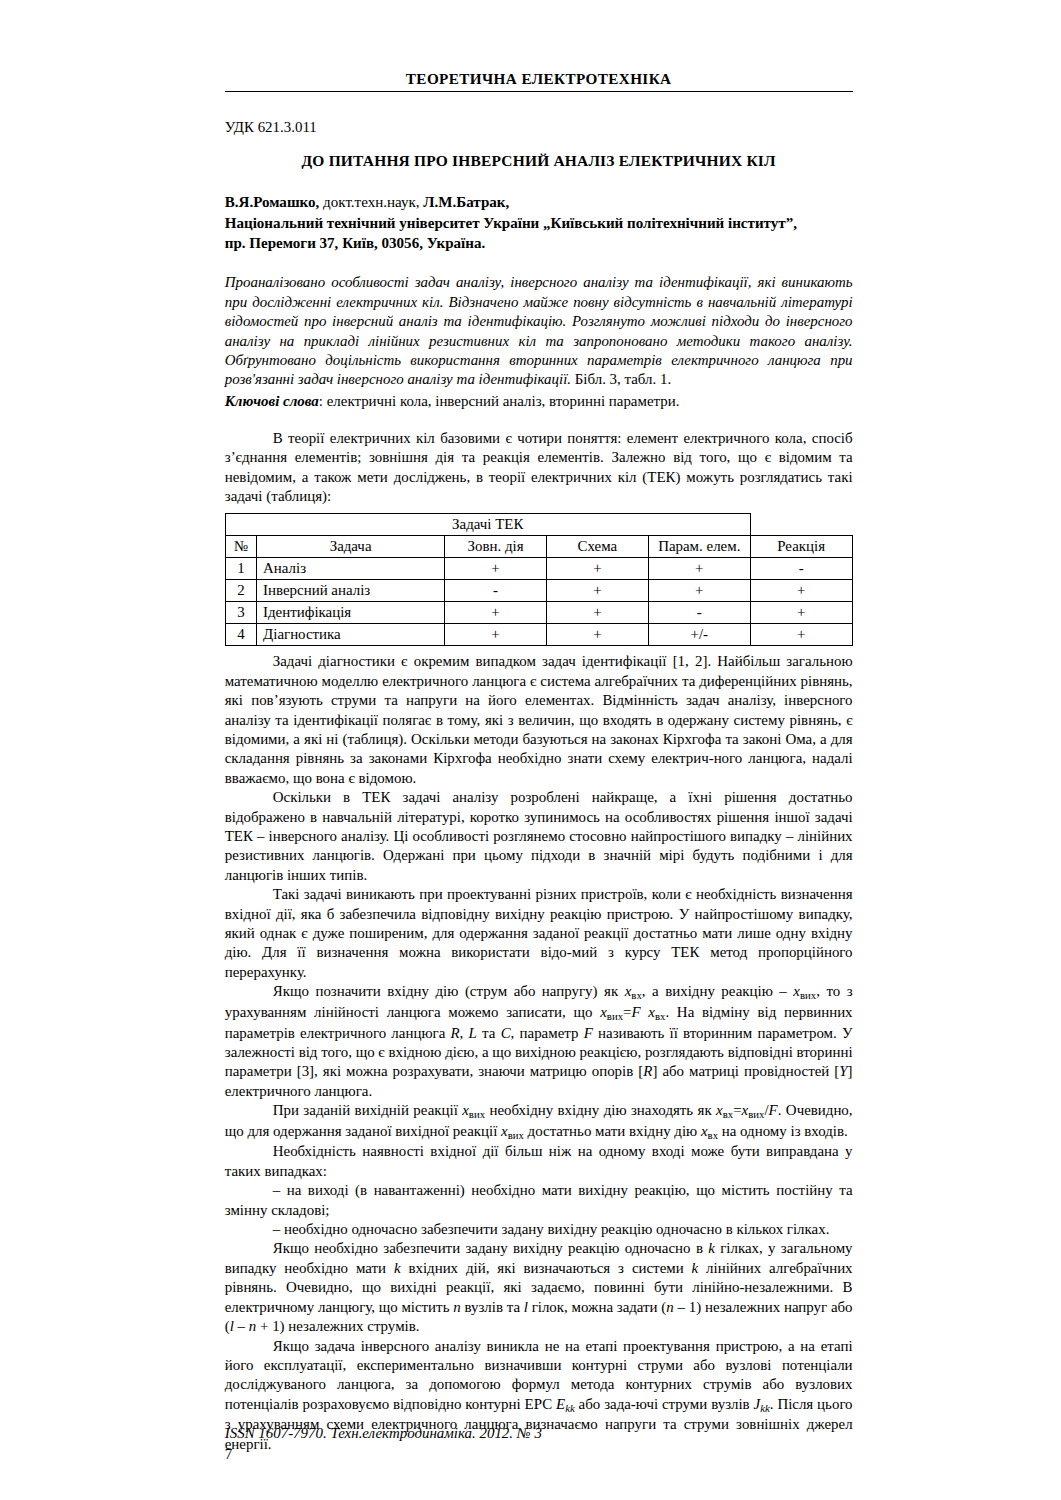ТЕОРЕТИЧНА ЕЛЕКТРОТЕХНІКА
УДК 621.3.011
ДО ПИТАННЯ ПРО ІНВЕРСНИЙ АНАЛІЗ ЕЛЕКТРИЧНИХ КІЛ
В.Я.Ромашко, докт.техн.наук, Л.М.Батрак,
Національний технічний університет України „Київський політехнічний інститут”,
пр. Перемоги 37, Київ, 03056, Україна.
Проаналізовано особливості задач аналізу, інверсного аналізу та ідентифікації, які виникають при дослідженні електричних кіл. Відзначено майже повну відсутність в навчальній літературі відомостей про інверсний аналіз та ідентифікацію. Розглянуто можливі підходи до інверсного аналізу на прикладі лінійних резистивних кіл та запропоновано методики такого аналізу. Обґрунтовано доцільність використання вторинних параметрів електричного ланцюга при розв'язанні задач інверсного аналізу та ідентифікації. Бібл. 3, табл. 1.
Ключові слова: електричні кола, інверсний аналіз, вторинні параметри.
В теорії електричних кіл базовими є чотири поняття: елемент електричного кола, спосіб з’єднання елементів; зовнішня дія та реакція елементів. Залежно від того, що є відомим та невідомим, а також мети досліджень, в теорії електричних кіл (ТЕК) можуть розглядатись такі задачі (таблиця):
| Задачі ТЕК |
| № | Задача | Зовн. дія | Схема | Парам. елем. | Реакція |
| 1 | Аналіз | + | + | + | - |
| 2 | Інверсний аналіз | - | + | + | + |
| 3 | Ідентифікація | + | + | - | + |
| 4 | Діагностика | + | + | +/- | + |
Задачі діагностики є окремим випадком задач ідентифікації [1, 2]. Найбільш загальною математичною моделлю електричного ланцюга є система алгебраїчних та диференційних рівнянь, які пов’язують струми та напруги на його елементах. Відмінність задач аналізу, інверсного аналізу та ідентифікації полягає в тому, які з величин, що входять в одержану систему рівнянь, є відомими, а які ні (таблиця). Оскільки методи базуються на законах Кірхгофа та законі Ома, а для складання рівнянь за законами Кірхгофа необхідно знати схему електрич-ного ланцюга, надалі вважаємо, що вона є відомою.
Оскільки в ТЕК задачі аналізу розроблені найкраще, а їхні рішення достатньо відображено в навчальній літературі, коротко зупинимось на особливостях рішення іншої задачі ТЕК – інверсного аналізу. Ці особливості розглянемо стосовно найпростішого випадку – лінійних резистивних ланцюгів. Одержані при цьому підходи в значній мірі будуть подібними і для ланцюгів інших типів.
Такі задачі виникають при проектуванні різних пристроїв, коли є необхідність визначення вхідної дії, яка б забезпечила відповідну вихідну реакцію пристрою. У найпростішому випадку, який однак є дуже поширеним, для одержання заданої реакції достатньо мати лише одну вхідну дію. Для її визначення можна використати відо-мий з курсу ТЕК метод пропорційного перерахунку.
Якщо позначити вхідну дію (струм або напругу) як xвх, а вихідну реакцію – xвих, то з урахуванням лінійності ланцюга можемо записати, що xвих=F xвх. На відміну від первинних параметрів електричного ланцюга R, L та C, параметр F називають її вторинним параметром. У залежності від того, що є вхідною дією, а що вихідною реакцією, розглядають відповідні вторинні параметри [3], які можна розрахувати, знаючи матрицю опорів [R] або матриці провідностей [Y] електричного ланцюга.
При заданій вихідній реакції xвих необхідну вхідну дію знаходять як xвх=xвих/F. Очевидно, що для одержання заданої вихідної реакції xвих достатньо мати вхідну дію xвх на одному із входів.
Необхідність наявності вхідної дії більш ніж на одному вході може бути виправдана у таких випадках:
– на виході (в навантаженні) необхідно мати вихідну реакцію, що містить постійну та змінну складові;
– необхідно одночасно забезпечити задану вихідну реакцію одночасно в кількох гілках.
Якщо необхідно забезпечити задану вихідну реакцію одночасно в k гілках, у загальному випадку необхідно мати k вхідних дій, які визначаються з системи k лінійних алгебраїчних рівнянь. Очевидно, що вихідні реакції, які задаємо, повинні бути лінійно-незалежними. В електричному ланцюгу, що містить n вузлів та l гілок, можна задати (n – 1) незалежних напруг або (l – n + 1) незалежних струмів.
Якщо задача інверсного аналізу виникла не на етапі проектування пристрою, а на етапі його експлуатації, експериментально визначивши контурні струми або вузлові потенціали досліджуваного ланцюга, за допомогою формул метода контурних струмів або вузлових потенціалів розраховуємо відповідно контурні ЕРС Ekk або зада-ючі струми вузлів Jkk. Після цього з урахуванням схеми електричного ланцюга визначаємо напруги та струми зовнішніх джерел енергії.
ISSN 1607-7970. Техн.електродинаміка. 2012. № 3 7